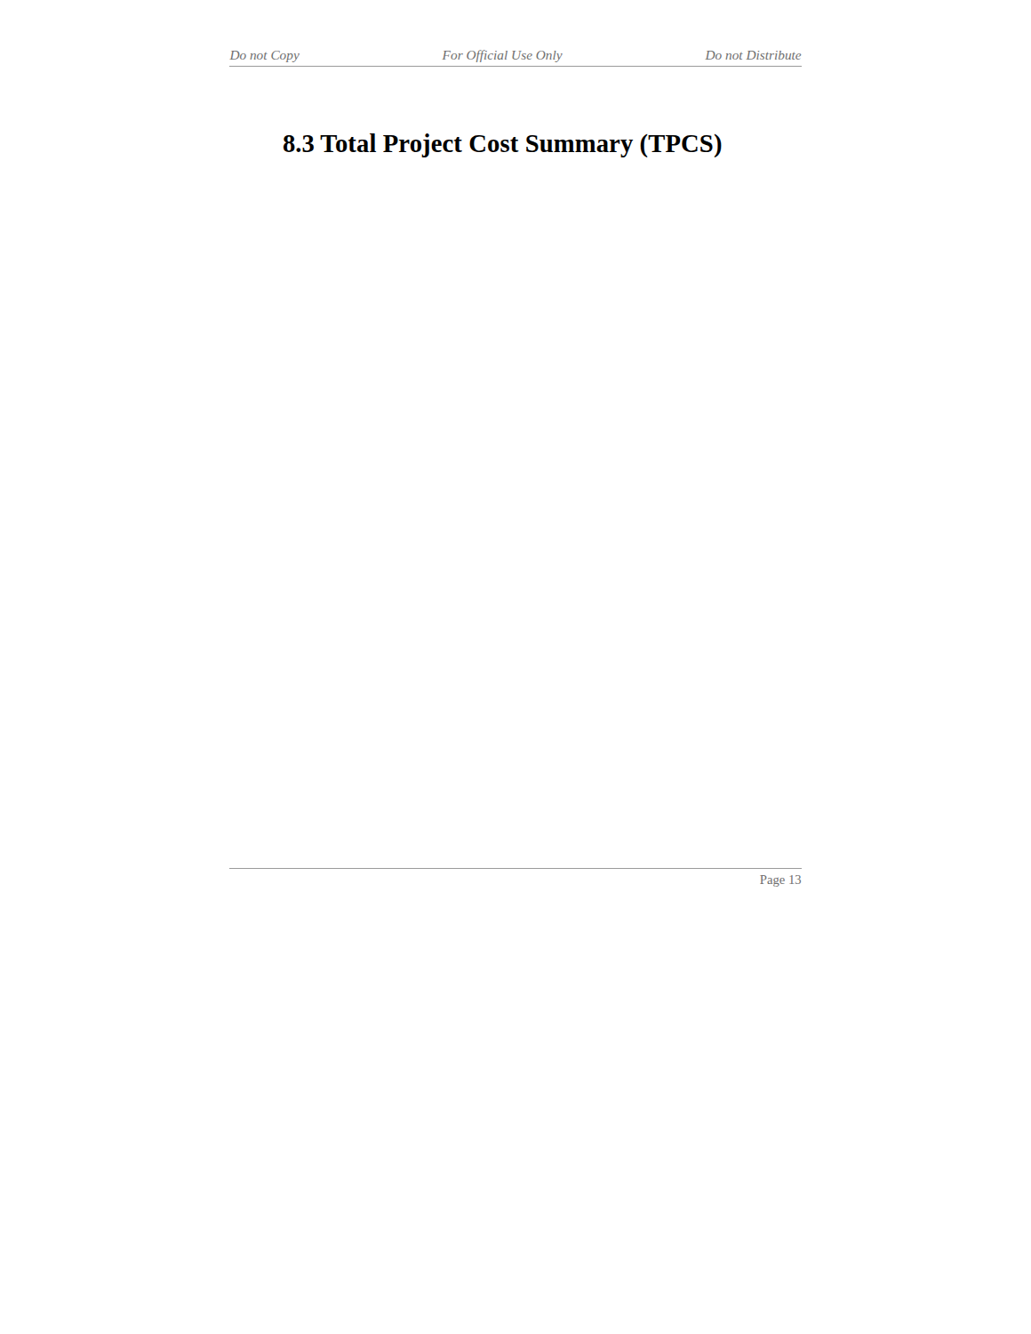Do not Copy
For Official Use Only
Do not Distribute
8.3 Total Project Cost Summary (TPCS)
Page 13